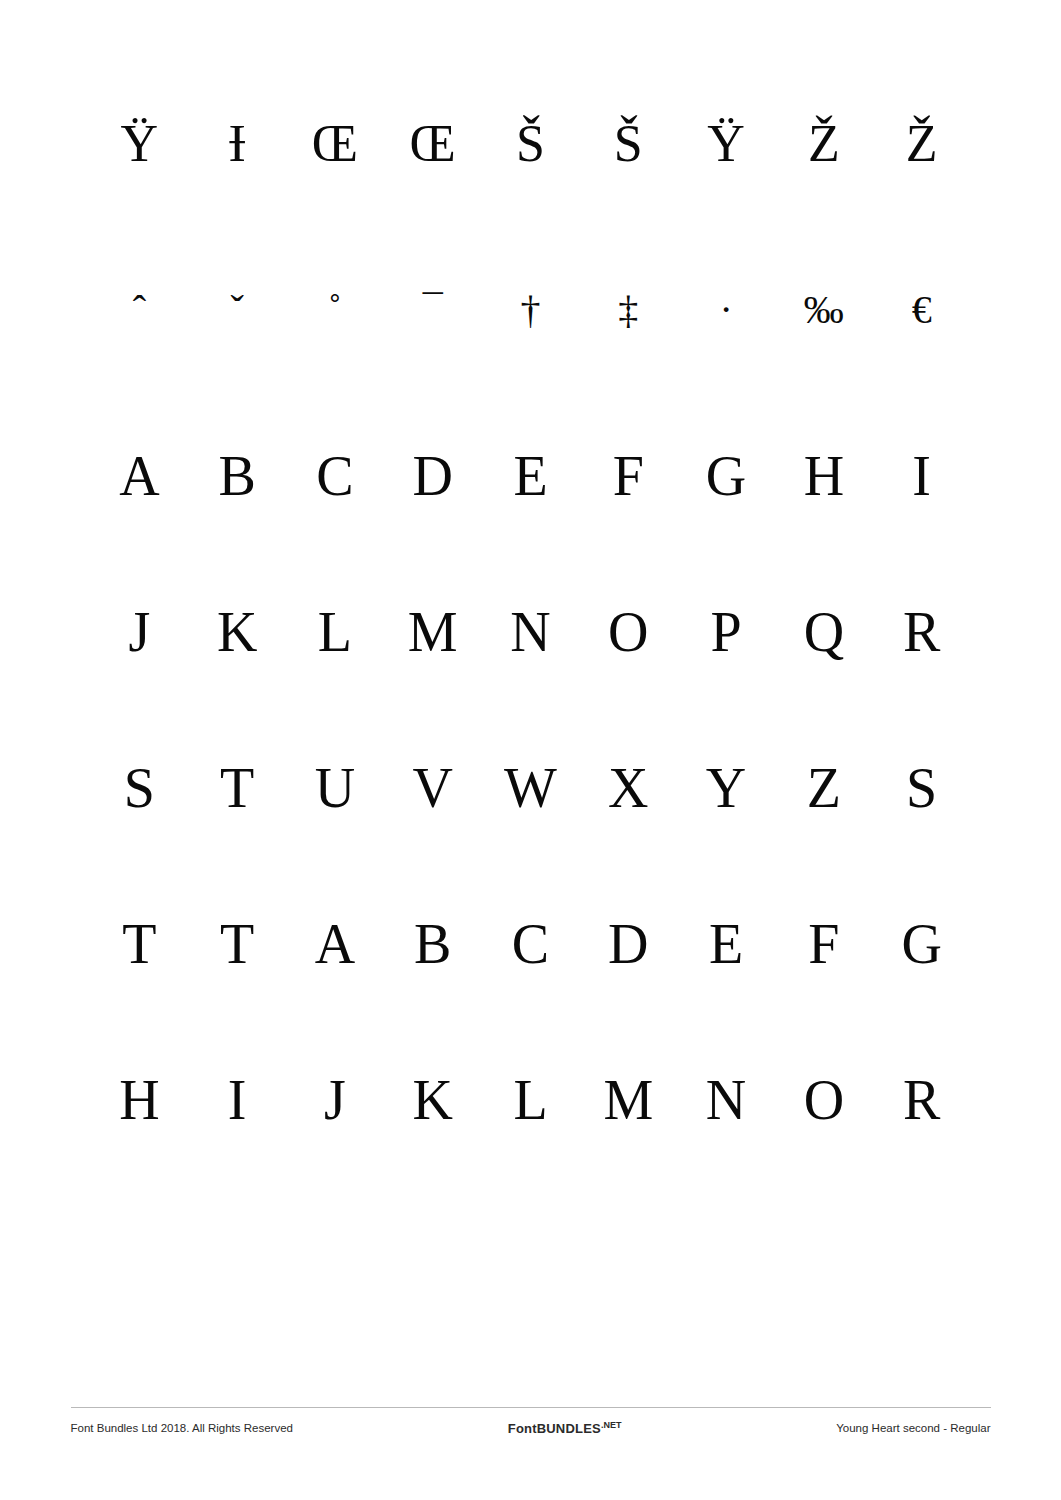Ÿ
Ɨ
Œ
Œ
Š
Š
Ÿ
Ž
Ž
ˆ
ˇ
˚
¯
†
‡
·
‰
€
A
B
C
D
E
F
G
H
I
J
K
L
M
N
O
P
Q
R
S
T
U
V
W
X
Y
Z
S
T
T
A
B
C
D
E
F
G
H
I
J
K
L
M
N
O
R
Font Bundles Ltd 2018. All Rights Reserved
FontBUNDLES.NET
Young Heart second - Regular